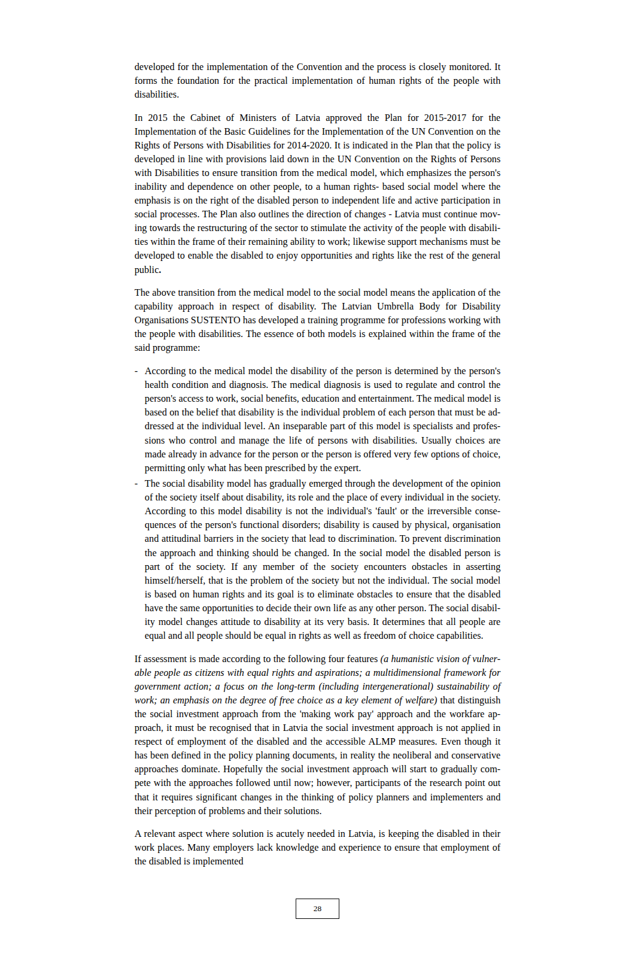developed for the implementation of the Convention and the process is closely monitored. It forms the foundation for the practical implementation of human rights of the people with disabilities.
In 2015 the Cabinet of Ministers of Latvia approved the Plan for 2015-2017 for the Implementation of the Basic Guidelines for the Implementation of the UN Convention on the Rights of Persons with Disabilities for 2014-2020. It is indicated in the Plan that the policy is developed in line with provisions laid down in the UN Convention on the Rights of Persons with Disabilities to ensure transition from the medical model, which emphasizes the person's inability and dependence on other people, to a human rights- based social model where the emphasis is on the right of the disabled person to independent life and active participation in social processes. The Plan also outlines the direction of changes - Latvia must continue moving towards the restructuring of the sector to stimulate the activity of the people with disabilities within the frame of their remaining ability to work; likewise support mechanisms must be developed to enable the disabled to enjoy opportunities and rights like the rest of the general public.
The above transition from the medical model to the social model means the application of the capability approach in respect of disability. The Latvian Umbrella Body for Disability Organisations SUSTENTO has developed a training programme for professions working with the people with disabilities. The essence of both models is explained within the frame of the said programme:
According to the medical model the disability of the person is determined by the person's health condition and diagnosis. The medical diagnosis is used to regulate and control the person's access to work, social benefits, education and entertainment. The medical model is based on the belief that disability is the individual problem of each person that must be addressed at the individual level. An inseparable part of this model is specialists and professions who control and manage the life of persons with disabilities. Usually choices are made already in advance for the person or the person is offered very few options of choice, permitting only what has been prescribed by the expert.
The social disability model has gradually emerged through the development of the opinion of the society itself about disability, its role and the place of every individual in the society. According to this model disability is not the individual's 'fault' or the irreversible consequences of the person's functional disorders; disability is caused by physical, organisation and attitudinal barriers in the society that lead to discrimination. To prevent discrimination the approach and thinking should be changed. In the social model the disabled person is part of the society. If any member of the society encounters obstacles in asserting himself/herself, that is the problem of the society but not the individual. The social model is based on human rights and its goal is to eliminate obstacles to ensure that the disabled have the same opportunities to decide their own life as any other person. The social disability model changes attitude to disability at its very basis. It determines that all people are equal and all people should be equal in rights as well as freedom of choice capabilities.
If assessment is made according to the following four features (a humanistic vision of vulnerable people as citizens with equal rights and aspirations; a multidimensional framework for government action; a focus on the long-term (including intergenerational) sustainability of work; an emphasis on the degree of free choice as a key element of welfare) that distinguish the social investment approach from the 'making work pay' approach and the workfare approach, it must be recognised that in Latvia the social investment approach is not applied in respect of employment of the disabled and the accessible ALMP measures. Even though it has been defined in the policy planning documents, in reality the neoliberal and conservative approaches dominate. Hopefully the social investment approach will start to gradually compete with the approaches followed until now; however, participants of the research point out that it requires significant changes in the thinking of policy planners and implementers and their perception of problems and their solutions.
A relevant aspect where solution is acutely needed in Latvia, is keeping the disabled in their work places. Many employers lack knowledge and experience to ensure that employment of the disabled is implemented
28